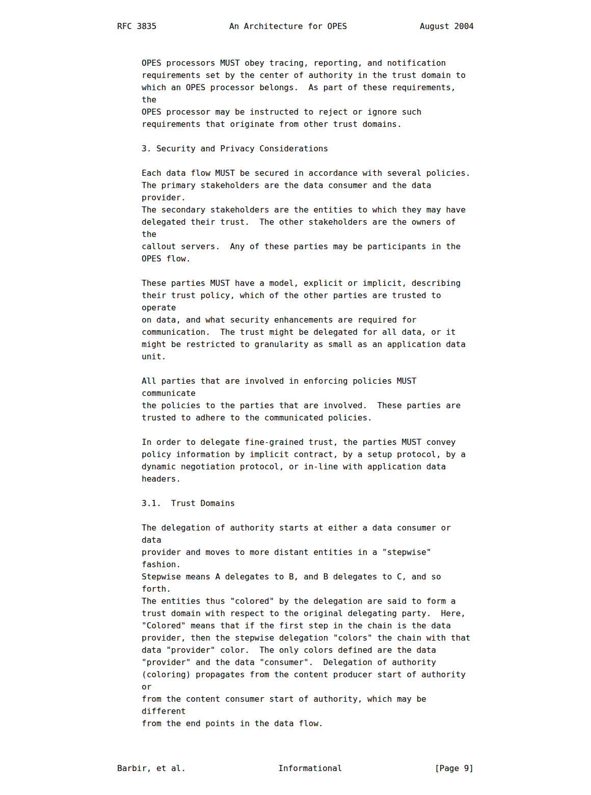RFC 3835 An Architecture for OPES August 2004
OPES processors MUST obey tracing, reporting, and notification requirements set by the center of authority in the trust domain to which an OPES processor belongs. As part of these requirements, the OPES processor may be instructed to reject or ignore such requirements that originate from other trust domains.
3. Security and Privacy Considerations
Each data flow MUST be secured in accordance with several policies. The primary stakeholders are the data consumer and the data provider. The secondary stakeholders are the entities to which they may have delegated their trust. The other stakeholders are the owners of the callout servers. Any of these parties may be participants in the OPES flow.
These parties MUST have a model, explicit or implicit, describing their trust policy, which of the other parties are trusted to operate on data, and what security enhancements are required for communication. The trust might be delegated for all data, or it might be restricted to granularity as small as an application data unit.
All parties that are involved in enforcing policies MUST communicate the policies to the parties that are involved. These parties are trusted to adhere to the communicated policies.
In order to delegate fine-grained trust, the parties MUST convey policy information by implicit contract, by a setup protocol, by a dynamic negotiation protocol, or in-line with application data headers.
3.1. Trust Domains
The delegation of authority starts at either a data consumer or data provider and moves to more distant entities in a "stepwise" fashion. Stepwise means A delegates to B, and B delegates to C, and so forth. The entities thus "colored" by the delegation are said to form a trust domain with respect to the original delegating party. Here, "Colored" means that if the first step in the chain is the data provider, then the stepwise delegation "colors" the chain with that data "provider" color. The only colors defined are the data "provider" and the data "consumer". Delegation of authority (coloring) propagates from the content producer start of authority or from the content consumer start of authority, which may be different from the end points in the data flow.
Barbir, et al. Informational [Page 9]